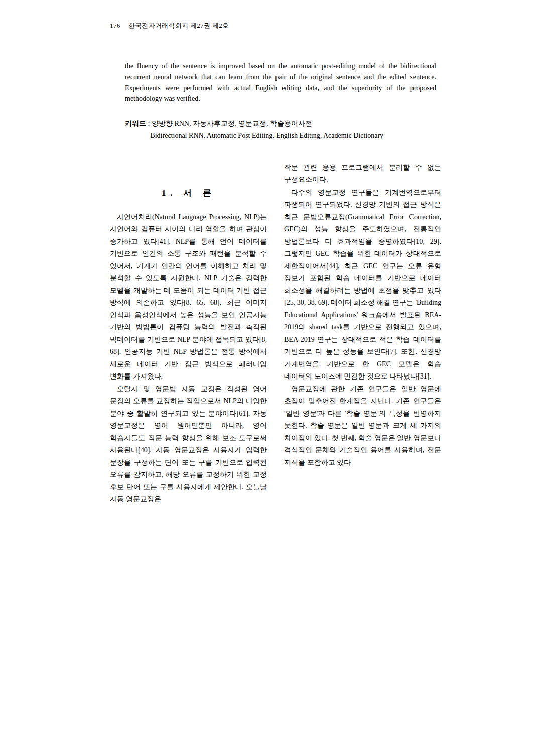176한국전자거래학회지 제27권 제2호
the fluency of the sentence is improved based on the automatic post-editing model of the bidirectional recurrent neural network that can learn from the pair of the original sentence and the edited sentence. Experiments were performed with actual English editing data, and the superiority of the proposed methodology was verified.
키워드 : 양방향 RNN, 자동사후교정, 영문교정, 학술용어사전 Bidirectional RNN, Automatic Post Editing, English Editing, Academic Dictionary
1. 서 론
자연어처리(Natural Language Processing, NLP)는 자연어와 컴퓨터 사이의 다리 역할을 하며 관심이 증가하고 있다[41]. NLP를 통해 언어 데이터를 기반으로 인간의 소통 구조와 패턴을 분석할 수 있어서, 기계가 인간의 언어를 이해하고 처리 및 분석할 수 있도록 지원한다. NLP 기술은 강력한 모델을 개발하는 데 도움이 되는 데이터 기반 접근 방식에 의존하고 있다[8, 65, 68]. 최근 이미지 인식과 음성인식에서 높은 성능을 보인 인공지능 기반의 방법론이 컴퓨팅 능력의 발전과 축적된 빅데이터를 기반으로 NLP 분야에 접목되고 있다[8, 68]. 인공지능 기반 NLP 방법론은 전통 방식에서 새로운 데이터 기반 접근 방식으로 패러다임 변화를 가져왔다.
오탈자 및 영문법 자동 교정은 작성된 영어 문장의 오류를 교정하는 작업으로서 NLP의 다양한 분야 중 활발히 연구되고 있는 분야이다[61]. 자동 영문교정은 영어 원어민뿐만 아니라, 영어 학습자들도 작문 능력 향상을 위해 보조 도구로써 사용된다[40]. 자동 영문교정은 사용자가 입력한 문장을 구성하는 단어 또는 구를 기반으로 입력된 오류를 감지하고, 해당 오류를 교정하기 위한 교정 후보 단어 또는 구를 사용자에게 제안한다. 오늘날 자동 영문교정은
작문 관련 응용 프로그램에서 분리할 수 없는 구성요소이다.
다수의 영문교정 연구들은 기계번역으로부터 파생되어 연구되었다. 신경망 기반의 접근 방식은 최근 문법오류교정(Grammatical Error Correction, GEC)의 성능 향상을 주도하였으며, 전통적인 방법론보다 더 효과적임을 증명하였다[10, 29]. 그렇지만 GEC 학습을 위한 데이터가 상대적으로 제한적이어서[44], 최근 GEC 연구는 오류 유형 정보가 포함된 학습 데이터를 기반으로 데이터 희소성을 해결하려는 방법에 초점을 맞추고 있다[25, 30, 38, 69]. 데이터 희소성 해결 연구는 'Building Educational Applications' 워크숍에서 발표된 BEA-2019의 shared task를 기반으로 진행되고 있으며, BEA-2019 연구는 상대적으로 적은 학습 데이터를 기반으로 더 높은 성능을 보인다[7]. 또한, 신경망 기계번역을 기반으로 한 GEC 모델은 학습 데이터의 노이즈에 민감한 것으로 나타났다[31].
영문교정에 관한 기존 연구들은 일반 영문에 초점이 맞추어진 한계점을 지닌다. 기존 연구들은 '일반 영문'과 다른 '학술 영문'의 특성을 반영하지 못한다. 학술 영문은 일반 영문과 크게 세 가지의 차이점이 있다. 첫 번째, 학술 영문은 일반 영문보다 격식적인 문체와 기술적인 용어를 사용하며, 전문 지식을 포함하고 있다